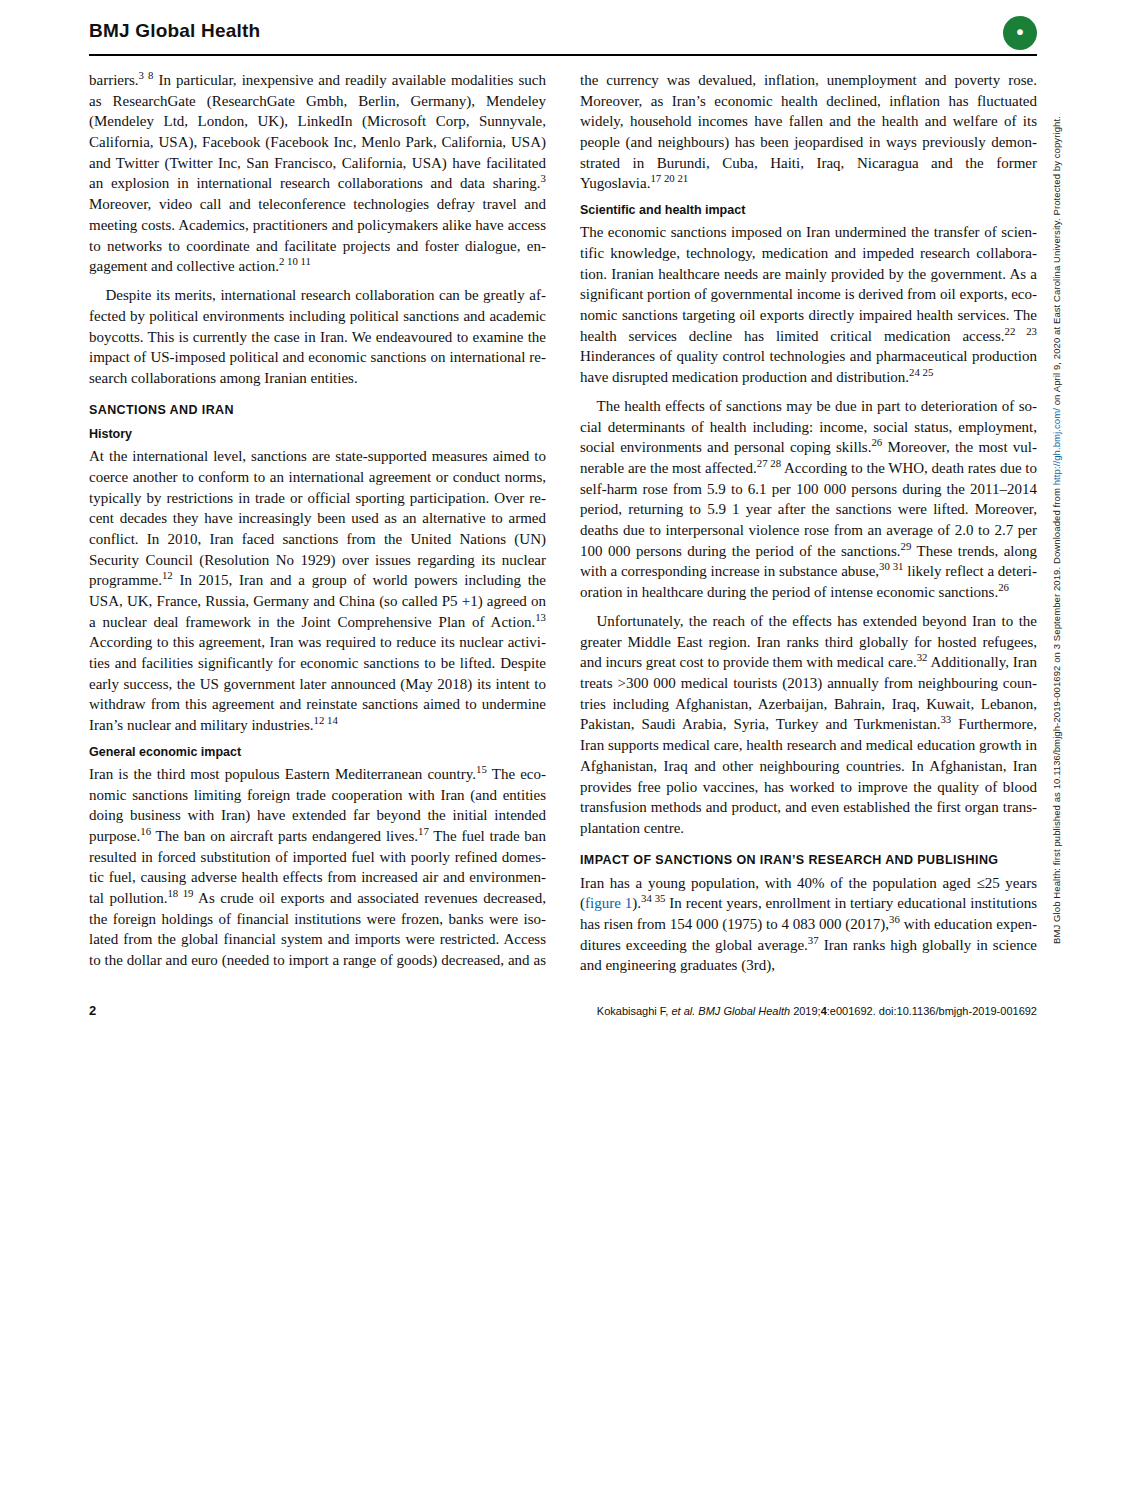BMJ Glob Health: first published as 10.1136/bmjgh-2019-001692 on 3 September 2019. Downloaded from http://gh.bmj.com/ on April 9, 2020 at East Carolina University. Protected by copyright.
BMJ Global Health
•
barriers.3 8 In particular, inexpensive and readily available modalities such as ResearchGate (ResearchGate Gmbh, Berlin, Germany), Mendeley (Mendeley Ltd, London, UK), LinkedIn (Microsoft Corp, Sunnyvale, California, USA), Facebook (Facebook Inc, Menlo Park, California, USA) and Twitter (Twitter Inc, San Francisco, California, USA) have facilitated an explosion in international research collaborations and data sharing.3 Moreover, video call and teleconference technologies defray travel and meeting costs. Academics, practitioners and policymakers alike have access to networks to coordinate and facilitate projects and foster dialogue, engagement and collective action.2 10 11
Despite its merits, international research collaboration can be greatly affected by political environments including political sanctions and academic boycotts. This is currently the case in Iran. We endeavoured to examine the impact of US-imposed political and economic sanctions on international research collaborations among Iranian entities.
Sanctions and Iran
History
At the international level, sanctions are state-supported measures aimed to coerce another to conform to an international agreement or conduct norms, typically by restrictions in trade or official sporting participation. Over recent decades they have increasingly been used as an alternative to armed conflict. In 2010, Iran faced sanctions from the United Nations (UN) Security Council (Resolution No 1929) over issues regarding its nuclear programme.12 In 2015, Iran and a group of world powers including the USA, UK, France, Russia, Germany and China (so called P5 +1) agreed on a nuclear deal framework in the Joint Comprehensive Plan of Action.13 According to this agreement, Iran was required to reduce its nuclear activities and facilities significantly for economic sanctions to be lifted. Despite early success, the US government later announced (May 2018) its intent to withdraw from this agreement and reinstate sanctions aimed to undermine Iran’s nuclear and military industries.12 14
General economic impact
Iran is the third most populous Eastern Mediterranean country.15 The economic sanctions limiting foreign trade cooperation with Iran (and entities doing business with Iran) have extended far beyond the initial intended purpose.16 The ban on aircraft parts endangered lives.17 The fuel trade ban resulted in forced substitution of imported fuel with poorly refined domestic fuel, causing adverse health effects from increased air and environmental pollution.18 19 As crude oil exports and associated revenues decreased, the foreign holdings of financial institutions were frozen, banks were isolated from the global financial system and imports were restricted. Access to the dollar and euro (needed to import a range of goods) decreased, and as the currency was devalued, inflation, unemployment and poverty rose. Moreover, as Iran’s economic health declined, inflation has fluctuated widely, household incomes have fallen and the health and welfare of its people (and neighbours) has been jeopardised in ways previously demonstrated in Burundi, Cuba, Haiti, Iraq, Nicaragua and the former Yugoslavia.17 20 21
Scientific and health impact
The economic sanctions imposed on Iran undermined the transfer of scientific knowledge, technology, medication and impeded research collaboration. Iranian healthcare needs are mainly provided by the government. As a significant portion of governmental income is derived from oil exports, economic sanctions targeting oil exports directly impaired health services. The health services decline has limited critical medication access.22 23 Hinderances of quality control technologies and pharmaceutical production have disrupted medication production and distribution.24 25
The health effects of sanctions may be due in part to deterioration of social determinants of health including: income, social status, employment, social environments and personal coping skills.26 Moreover, the most vulnerable are the most affected.27 28 According to the WHO, death rates due to self-harm rose from 5.9 to 6.1 per 100 000 persons during the 2011–2014 period, returning to 5.9 1 year after the sanctions were lifted. Moreover, deaths due to interpersonal violence rose from an average of 2.0 to 2.7 per 100 000 persons during the period of the sanctions.29 These trends, along with a corresponding increase in substance abuse,30 31 likely reflect a deterioration in healthcare during the period of intense economic sanctions.26
Unfortunately, the reach of the effects has extended beyond Iran to the greater Middle East region. Iran ranks third globally for hosted refugees, and incurs great cost to provide them with medical care.32 Additionally, Iran treats >300 000 medical tourists (2013) annually from neighbouring countries including Afghanistan, Azerbaijan, Bahrain, Iraq, Kuwait, Lebanon, Pakistan, Saudi Arabia, Syria, Turkey and Turkmenistan.33 Furthermore, Iran supports medical care, health research and medical education growth in Afghanistan, Iraq and other neighbouring countries. In Afghanistan, Iran provides free polio vaccines, has worked to improve the quality of blood transfusion methods and product, and even established the first organ transplantation centre.
Impact of sanctions on Iran’s research and publishing
Iran has a young population, with 40% of the population aged ≤25 years (figure 1).34 35 In recent years, enrollment in tertiary educational institutions has risen from 154 000 (1975) to 4 083 000 (2017),36 with education expenditures exceeding the global average.37 Iran ranks high globally in science and engineering graduates (3rd),
2
Kokabisaghi F, et al. BMJ Global Health 2019;4:e001692. doi:10.1136/bmjgh-2019-001692